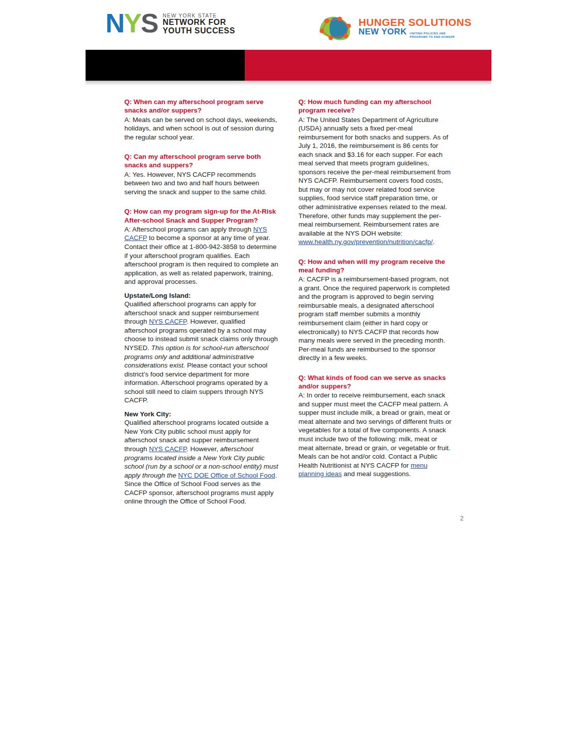NYS
NEW YORK STATE
NETWORK FOR
YOUTH SUCCESS
HUNGER SOLUTIONS
NEW YORK
UNITING POLICIES AND
PROGRAMS TO END HUNGER
Q: When can my afterschool program serve snacks and/or suppers?
A: Meals can be served on school days, weekends, holidays, and when school is out of session during the regular school year.
Q: Can my afterschool program serve both snacks and suppers?
A: Yes. However, NYS CACFP recommends between two and two and half hours between serving the snack and supper to the same child.
Q: How can my program sign-up for the At-Risk After-school Snack and Supper Program?
A: Afterschool programs can apply through NYS CACFP to become a sponsor at any time of year. Contact their office at 1-800-942-3858 to determine if your afterschool program qualifies. Each afterschool program is then required to complete an application, as well as related paperwork, training, and approval processes.
Upstate/Long Island:
Qualified afterschool programs can apply for afterschool snack and supper reimbursement through NYS CACFP. However, qualified afterschool programs operated by a school may choose to instead submit snack claims only through NYSED. This option is for school-run afterschool programs only and additional administrative considerations exist. Please contact your school district’s food service department for more information. Afterschool programs operated by a school still need to claim suppers through NYS CACFP.
New York City:
Qualified afterschool programs located outside a New York City public school must apply for afterschool snack and supper reimbursement through NYS CACFP. However, afterschool programs located inside a New York City public school (run by a school or a non-school entity) must apply through the NYC DOE Office of School Food. Since the Office of School Food serves as the CACFP sponsor, afterschool programs must apply online through the Office of School Food.
Q: How much funding can my afterschool program receive?
A: The United States Department of Agriculture (USDA) annually sets a fixed per-meal reimbursement for both snacks and suppers. As of July 1, 2016, the reimbursement is 86 cents for each snack and $3.16 for each supper. For each meal served that meets program guidelines, sponsors receive the per-meal reimbursement from NYS CACFP. Reimbursement covers food costs, but may or may not cover related food service supplies, food service staff preparation time, or other administrative expenses related to the meal. Therefore, other funds may supplement the per-meal reimbursement. Reimbursement rates are available at the NYS DOH website:
www.health.ny.gov/prevention/nutrition/cacfp/.
Q: How and when will my program receive the meal funding?
A: CACFP is a reimbursement-based program, not a grant. Once the required paperwork is completed and the program is approved to begin serving reimbursable meals, a designated afterschool program staff member submits a monthly reimbursement claim (either in hard copy or electronically) to NYS CACFP that records how many meals were served in the preceding month. Per-meal funds are reimbursed to the sponsor directly in a few weeks.
Q: What kinds of food can we serve as snacks and/or suppers?
A: In order to receive reimbursement, each snack and supper must meet the CACFP meal pattern. A supper must include milk, a bread or grain, meat or meat alternate and two servings of different fruits or vegetables for a total of five components. A snack must include two of the following: milk, meat or meat alternate, bread or grain, or vegetable or fruit. Meals can be hot and/or cold. Contact a Public Health Nutritionist at NYS CACFP for menu planning ideas and meal suggestions.
2